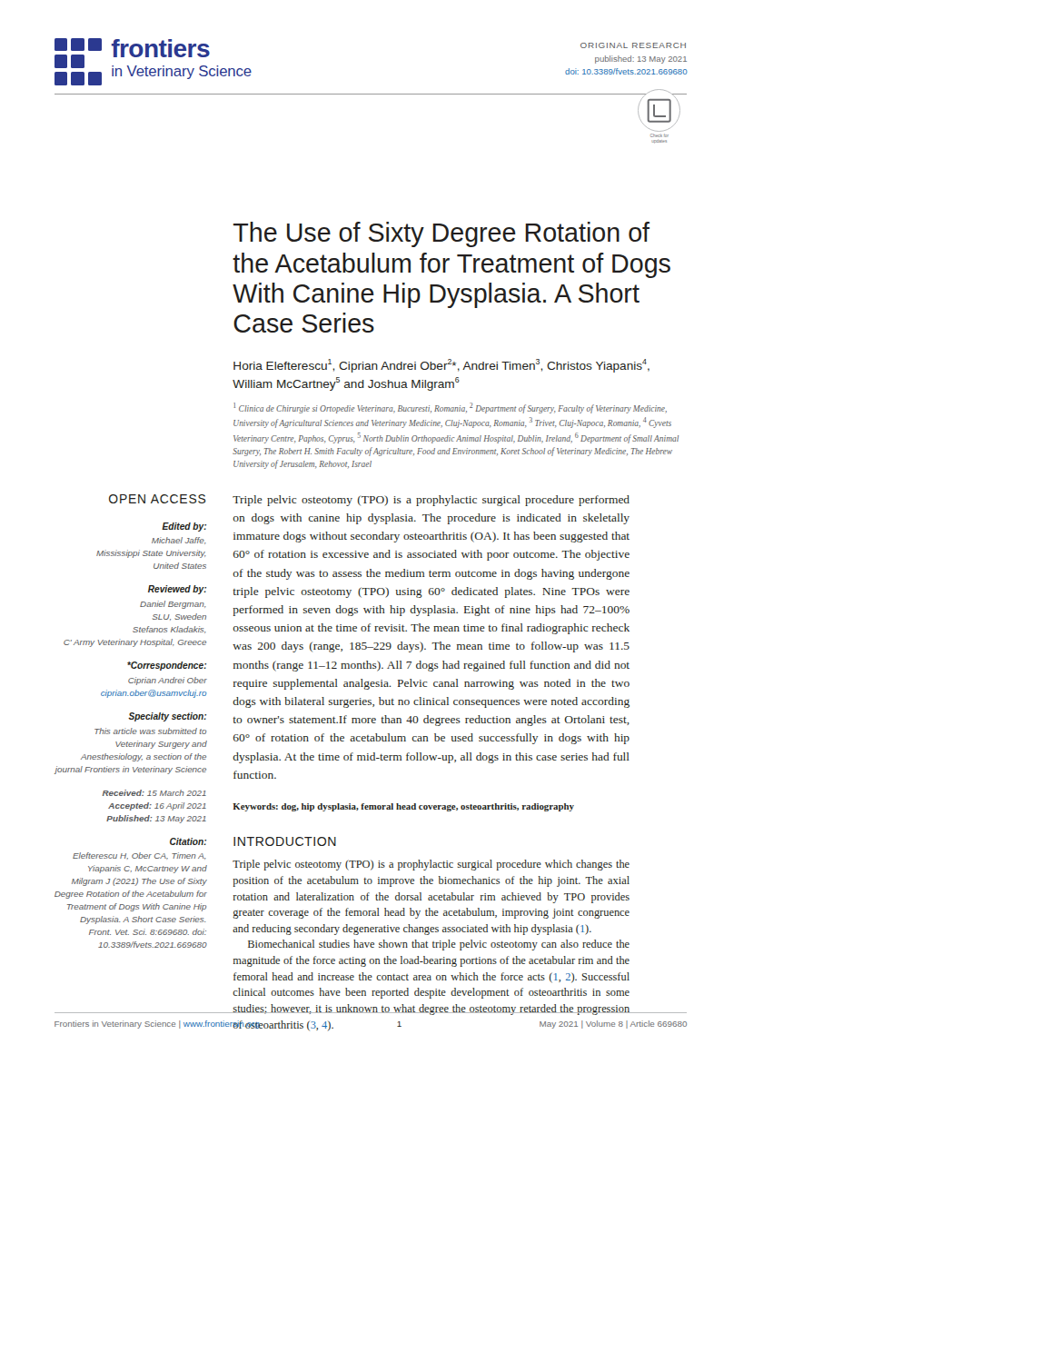frontiers
in Veterinary Science
ORIGINAL RESEARCH
published: 13 May 2021
doi: 10.3389/fvets.2021.669680
Check for
updates
The Use of Sixty Degree Rotation of the Acetabulum for Treatment of Dogs With Canine Hip Dysplasia. A Short Case Series
Horia Elefterescu1, Ciprian Andrei Ober2*, Andrei Timen3, Christos Yiapanis4,
William McCartney5 and Joshua Milgram6
1 Clinica de Chirurgie si Ortopedie Veterinara, Bucuresti, Romania, 2 Department of Surgery, Faculty of Veterinary Medicine, University of Agricultural Sciences and Veterinary Medicine, Cluj-Napoca, Romania, 3 Trivet, Cluj-Napoca, Romania, 4 Cyvets Veterinary Centre, Paphos, Cyprus, 5 North Dublin Orthopaedic Animal Hospital, Dublin, Ireland, 6 Department of Small Animal Surgery, The Robert H. Smith Faculty of Agriculture, Food and Environment, Koret School of Veterinary Medicine, The Hebrew University of Jerusalem, Rehovot, Israel
OPEN ACCESS
Edited by:
Michael Jaffe,
Mississippi State University,
United States
Reviewed by:
Daniel Bergman,
SLU, Sweden
Stefanos Kladakis,
C' Army Veterinary Hospital, Greece
*Correspondence:
Ciprian Andrei Ober
ciprian.ober@usamvcluj.ro
Specialty section:
This article was submitted to Veterinary Surgery and Anesthesiology, a section of the journal Frontiers in Veterinary Science
Received: 15 March 2021
Accepted: 16 April 2021
Published: 13 May 2021
Citation:
Elefterescu H, Ober CA, Timen A, Yiapanis C, McCartney W and Milgram J (2021) The Use of Sixty Degree Rotation of the Acetabulum for Treatment of Dogs With Canine Hip Dysplasia. A Short Case Series. Front. Vet. Sci. 8:669680. doi: 10.3389/fvets.2021.669680
Triple pelvic osteotomy (TPO) is a prophylactic surgical procedure performed on dogs with canine hip dysplasia. The procedure is indicated in skeletally immature dogs without secondary osteoarthritis (OA). It has been suggested that 60° of rotation is excessive and is associated with poor outcome. The objective of the study was to assess the medium term outcome in dogs having undergone triple pelvic osteotomy (TPO) using 60° dedicated plates. Nine TPOs were performed in seven dogs with hip dysplasia. Eight of nine hips had 72–100% osseous union at the time of revisit. The mean time to final radiographic recheck was 200 days (range, 185–229 days). The mean time to follow-up was 11.5 months (range 11–12 months). All 7 dogs had regained full function and did not require supplemental analgesia. Pelvic canal narrowing was noted in the two dogs with bilateral surgeries, but no clinical consequences were noted according to owner's statement.If more than 40 degrees reduction angles at Ortolani test, 60° of rotation of the acetabulum can be used successfully in dogs with hip dysplasia. At the time of mid-term follow-up, all dogs in this case series had full function.
Keywords: dog, hip dysplasia, femoral head coverage, osteoarthritis, radiography
INTRODUCTION
Triple pelvic osteotomy (TPO) is a prophylactic surgical procedure which changes the position of the acetabulum to improve the biomechanics of the hip joint. The axial rotation and lateralization of the dorsal acetabular rim achieved by TPO provides greater coverage of the femoral head by the acetabulum, improving joint congruence and reducing secondary degenerative changes associated with hip dysplasia (1).
Biomechanical studies have shown that triple pelvic osteotomy can also reduce the magnitude of the force acting on the load-bearing portions of the acetabular rim and the femoral head and increase the contact area on which the force acts (1, 2). Successful clinical outcomes have been reported despite development of osteoarthritis in some studies; however, it is unknown to what degree the osteotomy retarded the progression of osteoarthritis (3, 4).
Frontiers in Veterinary Science | www.frontiersin.org
1
May 2021 | Volume 8 | Article 669680